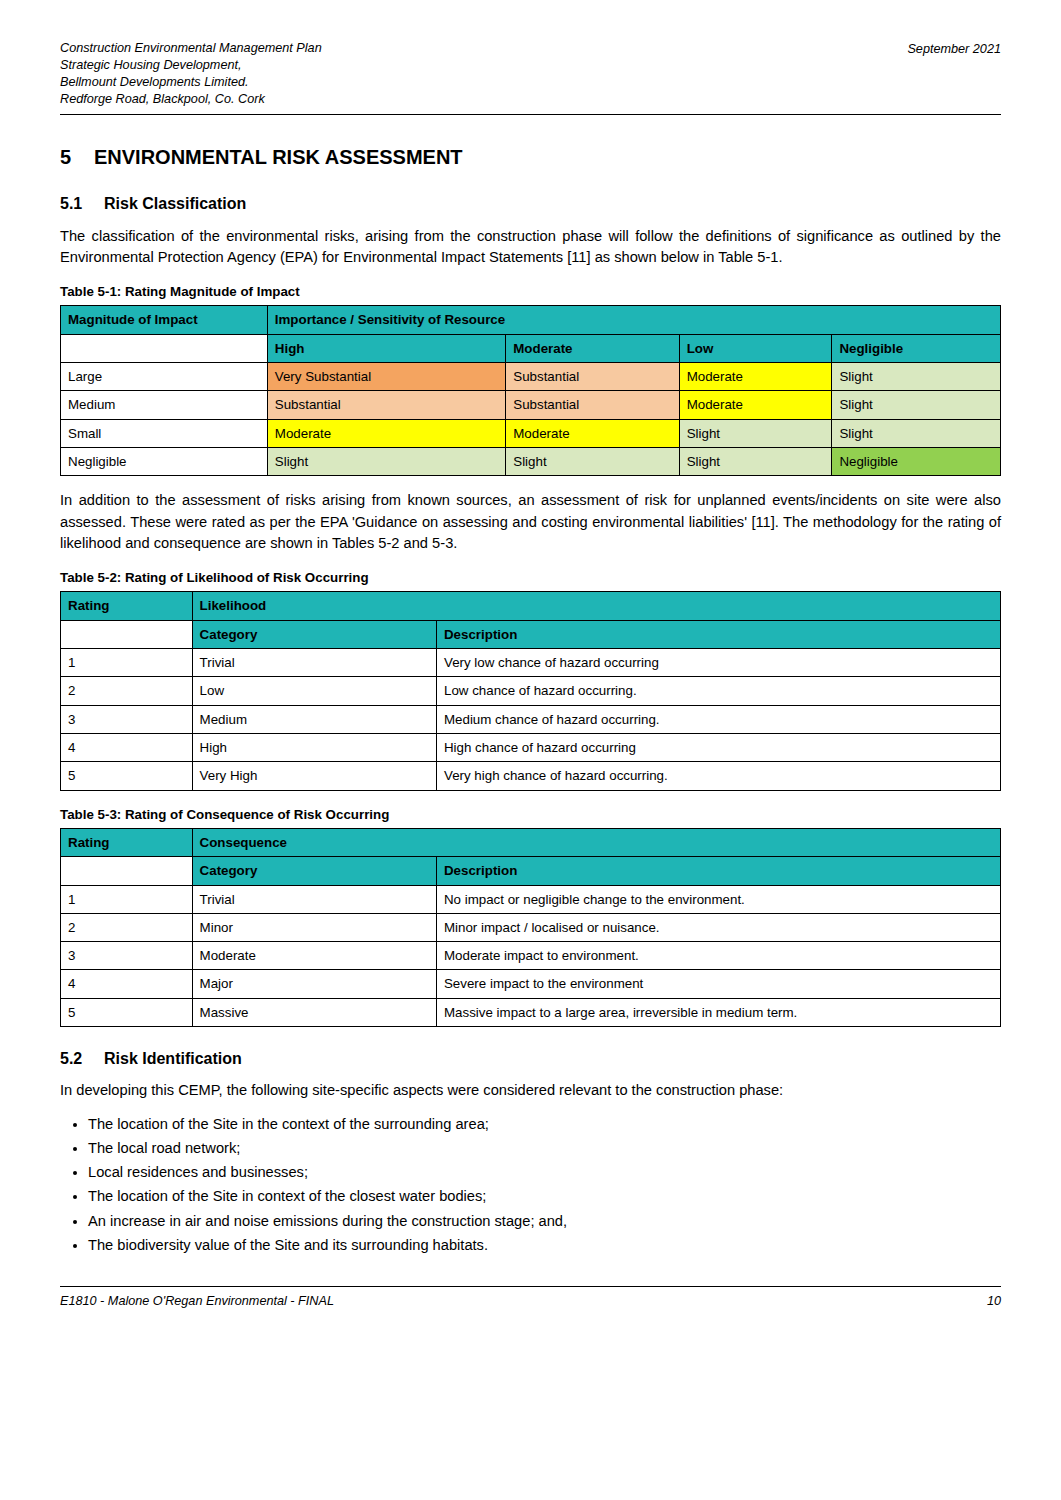Construction Environmental Management Plan
Strategic Housing Development,
Bellmount Developments Limited.
Redforge Road, Blackpool, Co. Cork
September 2021
5 ENVIRONMENTAL RISK ASSESSMENT
5.1 Risk Classification
The classification of the environmental risks, arising from the construction phase will follow the definitions of significance as outlined by the Environmental Protection Agency (EPA) for Environmental Impact Statements [11] as shown below in Table 5-1.
Table 5-1: Rating Magnitude of Impact
| Magnitude of Impact | Importance / Sensitivity of Resource |
| --- | --- |
| | High | Moderate | Low | Negligible |
| Large | Very Substantial | Substantial | Moderate | Slight |
| Medium | Substantial | Substantial | Moderate | Slight |
| Small | Moderate | Moderate | Slight | Slight |
| Negligible | Slight | Slight | Slight | Negligible |
In addition to the assessment of risks arising from known sources, an assessment of risk for unplanned events/incidents on site were also assessed. These were rated as per the EPA 'Guidance on assessing and costing environmental liabilities' [11]. The methodology for the rating of likelihood and consequence are shown in Tables 5-2 and 5-3.
Table 5-2: Rating of Likelihood of Risk Occurring
| Rating | Likelihood |
| --- | --- |
| | Category | Description |
| 1 | Trivial | Very low chance of hazard occurring |
| 2 | Low | Low chance of hazard occurring. |
| 3 | Medium | Medium chance of hazard occurring. |
| 4 | High | High chance of hazard occurring |
| 5 | Very High | Very high chance of hazard occurring. |
Table 5-3: Rating of Consequence of Risk Occurring
| Rating | Consequence |
| --- | --- |
| | Category | Description |
| 1 | Trivial | No impact or negligible change to the environment. |
| 2 | Minor | Minor impact / localised or nuisance. |
| 3 | Moderate | Moderate impact to environment. |
| 4 | Major | Severe impact to the environment |
| 5 | Massive | Massive impact to a large area, irreversible in medium term. |
5.2 Risk Identification
In developing this CEMP, the following site-specific aspects were considered relevant to the construction phase:
The location of the Site in the context of the surrounding area;
The local road network;
Local residences and businesses;
The location of the Site in context of the closest water bodies;
An increase in air and noise emissions during the construction stage; and,
The biodiversity value of the Site and its surrounding habitats.
E1810 - Malone O'Regan Environmental - FINAL
10